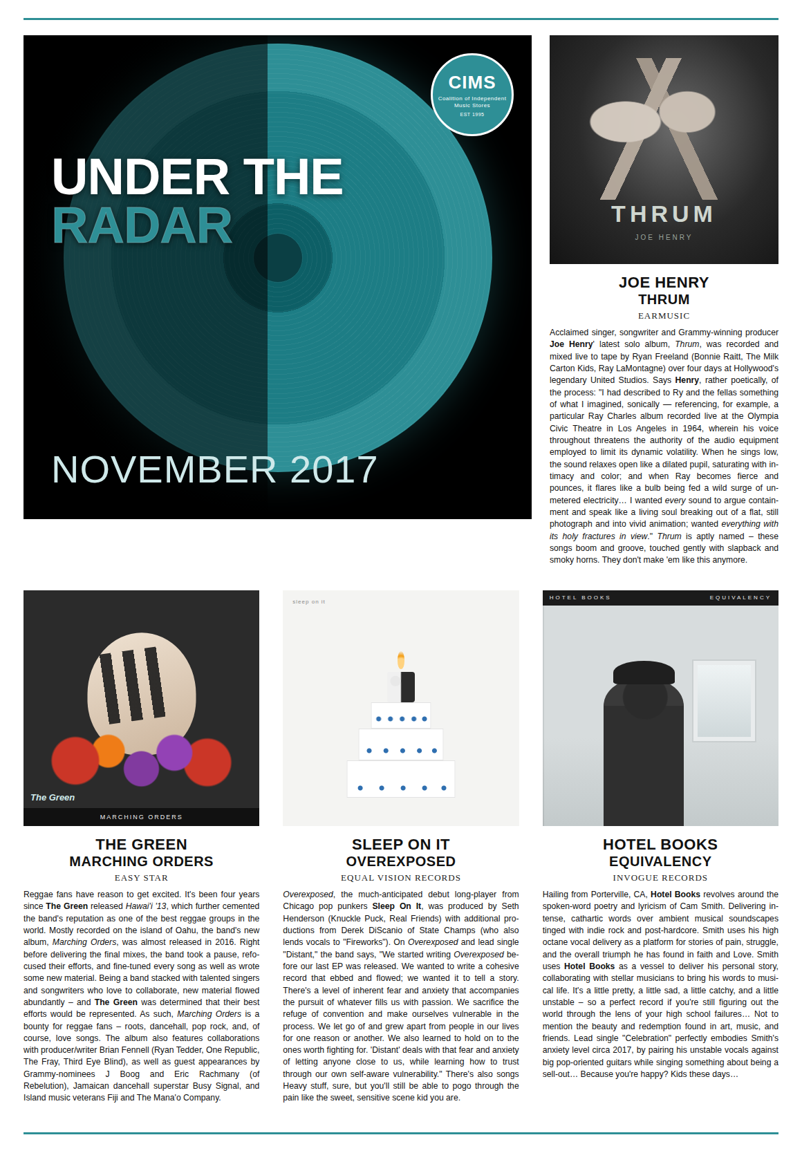Under TheRadar
November 2017
CIMS
Coalition of Independent
Music Stores
EST 1995
Thrum
Joe Henry
Joe Henry
Thrum
Earmusic
Acclaimed singer, songwriter and Grammy-winning producer Joe Henry' latest solo album, Thrum, was recorded and mixed live to tape by Ryan Freeland (Bonnie Raitt, The Milk Carton Kids, Ray LaMontagne) over four days at Hollywood's legendary United Studios. Says Henry, rather poetically, of the process: "I had described to Ry and the fellas something of what I imagined, sonically — referencing, for example, a particular Ray Charles album recorded live at the Olympia Civic Theatre in Los Angeles in 1964, wherein his voice throughout threatens the authority of the audio equipment employed to limit its dynamic volatility. When he sings low, the sound relaxes open like a dilated pupil, saturating with intimacy and color; and when Ray becomes fierce and pounces, it flares like a bulb being fed a wild surge of unmetered electricity… I wanted every sound to argue containment and speak like a living soul breaking out of a flat, still photograph and into vivid animation; wanted everything with its holy fractures in view." Thrum is aptly named – these songs boom and groove, touched gently with slapback and smoky horns. They don't make 'em like this anymore.
The Green
Marching Orders
The Green
Marching Orders
Easy Star
Reggae fans have reason to get excited. It's been four years since The Green released Hawai'i '13, which further cemented the band's reputation as one of the best reggae groups in the world. Mostly recorded on the island of Oahu, the band's new album, Marching Orders, was almost released in 2016. Right before delivering the final mixes, the band took a pause, refocused their efforts, and fine-tuned every song as well as wrote some new material. Being a band stacked with talented singers and songwriters who love to collaborate, new material flowed abundantly – and The Green was determined that their best efforts would be represented. As such, Marching Orders is a bounty for reggae fans – roots, dancehall, pop rock, and, of course, love songs. The album also features collaborations with producer/writer Brian Fennell (Ryan Tedder, One Republic, The Fray, Third Eye Blind), as well as guest appearances by Grammy-nominees J Boog and Eric Rachmany (of Rebelution), Jamaican dancehall superstar Busy Signal, and Island music veterans Fiji and The Mana'o Company.
sleep on it
Sleep On It
Overexposed
Equal Vision Records
Overexposed, the much-anticipated debut long-player from Chicago pop punkers Sleep On It, was produced by Seth Henderson (Knuckle Puck, Real Friends) with additional productions from Derek DiScanio of State Champs (who also lends vocals to "Fireworks"). On Overexposed and lead single "Distant," the band says, "We started writing Overexposed before our last EP was released. We wanted to write a cohesive record that ebbed and flowed; we wanted it to tell a story. There's a level of inherent fear and anxiety that accompanies the pursuit of whatever fills us with passion. We sacrifice the refuge of convention and make ourselves vulnerable in the process. We let go of and grew apart from people in our lives for one reason or another. We also learned to hold on to the ones worth fighting for. 'Distant' deals with that fear and anxiety of letting anyone close to us, while learning how to trust through our own self-aware vulnerability." There's also songs Heavy stuff, sure, but you'll still be able to pogo through the pain like the sweet, sensitive scene kid you are.
Hotel Books Equivalency
Hotel Books
Equivalency
Invogue Records
Hailing from Porterville, CA, Hotel Books revolves around the spoken-word poetry and lyricism of Cam Smith. Delivering intense, cathartic words over ambient musical soundscapes tinged with indie rock and post-hardcore. Smith uses his high octane vocal delivery as a platform for stories of pain, struggle, and the overall triumph he has found in faith and Love. Smith uses Hotel Books as a vessel to deliver his personal story, collaborating with stellar musicians to bring his words to musical life. It's a little pretty, a little sad, a little catchy, and a little unstable – so a perfect record if you're still figuring out the world through the lens of your high school failures… Not to mention the beauty and redemption found in art, music, and friends. Lead single "Celebration" perfectly embodies Smith's anxiety level circa 2017, by pairing his unstable vocals against big pop-oriented guitars while singing something about being a sell-out… Because you're happy? Kids these days…